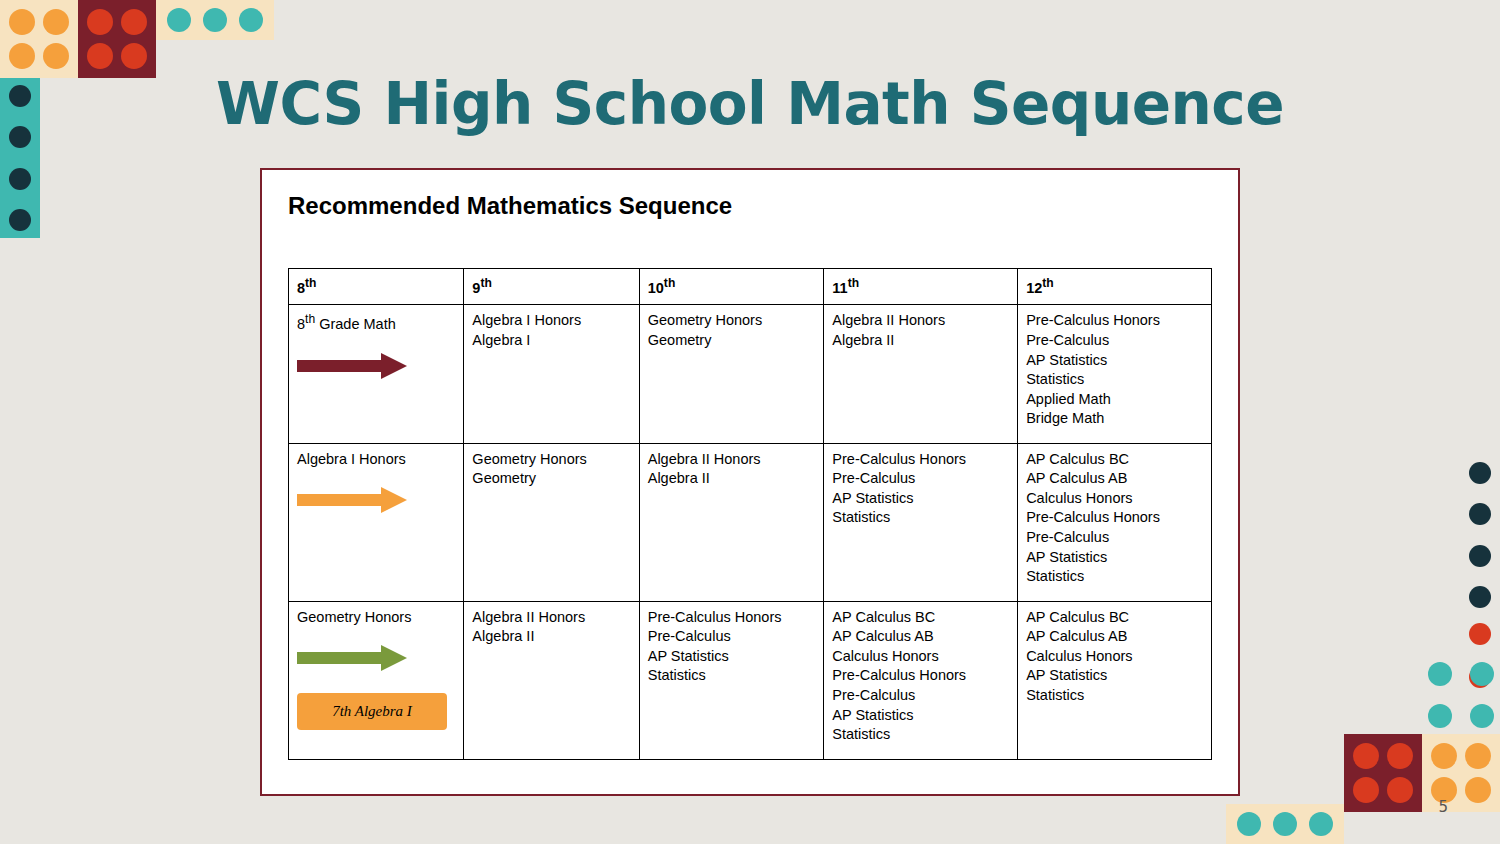WCS High School Math Sequence
Recommended Mathematics Sequence
| 8 th | 9 th | 10 th | 11 th | 12 th |
| --- | --- | --- | --- | --- |
| 8 th Grade Math | Algebra I Honors Algebra I | Geometry Honors Geometry | Algebra II Honors Algebra II | Pre-Calculus Honors Pre-Calculus AP Statistics Statistics Applied Math Bridge Math |
| Algebra I Honors | Geometry Honors Geometry | Algebra II Honors Algebra II | Pre-Calculus Honors Pre-Calculus AP Statistics Statistics | AP Calculus BC AP Calculus AB Calculus Honors Pre-Calculus Honors Pre-Calculus AP Statistics Statistics |
| Geometry Honors 7th Algebra I | Algebra II Honors Algebra II | Pre-Calculus Honors Pre-Calculus AP Statistics Statistics | AP Calculus BC AP Calculus AB Calculus Honors Pre-Calculus Honors Pre-Calculus AP Statistics Statistics | AP Calculus BC AP Calculus AB Calculus Honors AP Statistics Statistics |
5